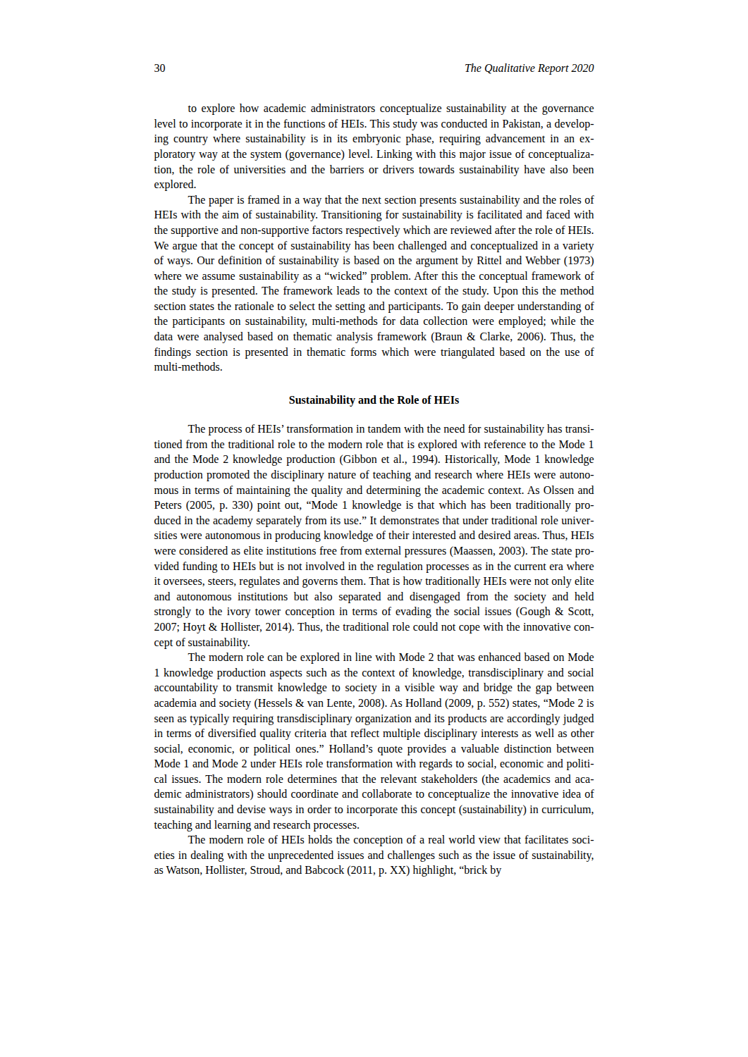30 The Qualitative Report 2020
to explore how academic administrators conceptualize sustainability at the governance level to incorporate it in the functions of HEIs. This study was conducted in Pakistan, a developing country where sustainability is in its embryonic phase, requiring advancement in an exploratory way at the system (governance) level. Linking with this major issue of conceptualization, the role of universities and the barriers or drivers towards sustainability have also been explored.
The paper is framed in a way that the next section presents sustainability and the roles of HEIs with the aim of sustainability. Transitioning for sustainability is facilitated and faced with the supportive and non-supportive factors respectively which are reviewed after the role of HEIs. We argue that the concept of sustainability has been challenged and conceptualized in a variety of ways. Our definition of sustainability is based on the argument by Rittel and Webber (1973) where we assume sustainability as a “wicked” problem. After this the conceptual framework of the study is presented. The framework leads to the context of the study. Upon this the method section states the rationale to select the setting and participants. To gain deeper understanding of the participants on sustainability, multi-methods for data collection were employed; while the data were analysed based on thematic analysis framework (Braun & Clarke, 2006). Thus, the findings section is presented in thematic forms which were triangulated based on the use of multi-methods.
Sustainability and the Role of HEIs
The process of HEIs’ transformation in tandem with the need for sustainability has transitioned from the traditional role to the modern role that is explored with reference to the Mode 1 and the Mode 2 knowledge production (Gibbon et al., 1994). Historically, Mode 1 knowledge production promoted the disciplinary nature of teaching and research where HEIs were autonomous in terms of maintaining the quality and determining the academic context. As Olssen and Peters (2005, p. 330) point out, “Mode 1 knowledge is that which has been traditionally produced in the academy separately from its use.” It demonstrates that under traditional role universities were autonomous in producing knowledge of their interested and desired areas. Thus, HEIs were considered as elite institutions free from external pressures (Maassen, 2003). The state provided funding to HEIs but is not involved in the regulation processes as in the current era where it oversees, steers, regulates and governs them. That is how traditionally HEIs were not only elite and autonomous institutions but also separated and disengaged from the society and held strongly to the ivory tower conception in terms of evading the social issues (Gough & Scott, 2007; Hoyt & Hollister, 2014). Thus, the traditional role could not cope with the innovative concept of sustainability.
The modern role can be explored in line with Mode 2 that was enhanced based on Mode 1 knowledge production aspects such as the context of knowledge, transdisciplinary and social accountability to transmit knowledge to society in a visible way and bridge the gap between academia and society (Hessels & van Lente, 2008). As Holland (2009, p. 552) states, “Mode 2 is seen as typically requiring transdisciplinary organization and its products are accordingly judged in terms of diversified quality criteria that reflect multiple disciplinary interests as well as other social, economic, or political ones.” Holland’s quote provides a valuable distinction between Mode 1 and Mode 2 under HEIs role transformation with regards to social, economic and political issues. The modern role determines that the relevant stakeholders (the academics and academic administrators) should coordinate and collaborate to conceptualize the innovative idea of sustainability and devise ways in order to incorporate this concept (sustainability) in curriculum, teaching and learning and research processes.
The modern role of HEIs holds the conception of a real world view that facilitates societies in dealing with the unprecedented issues and challenges such as the issue of sustainability, as Watson, Hollister, Stroud, and Babcock (2011, p. XX) highlight, “brick by